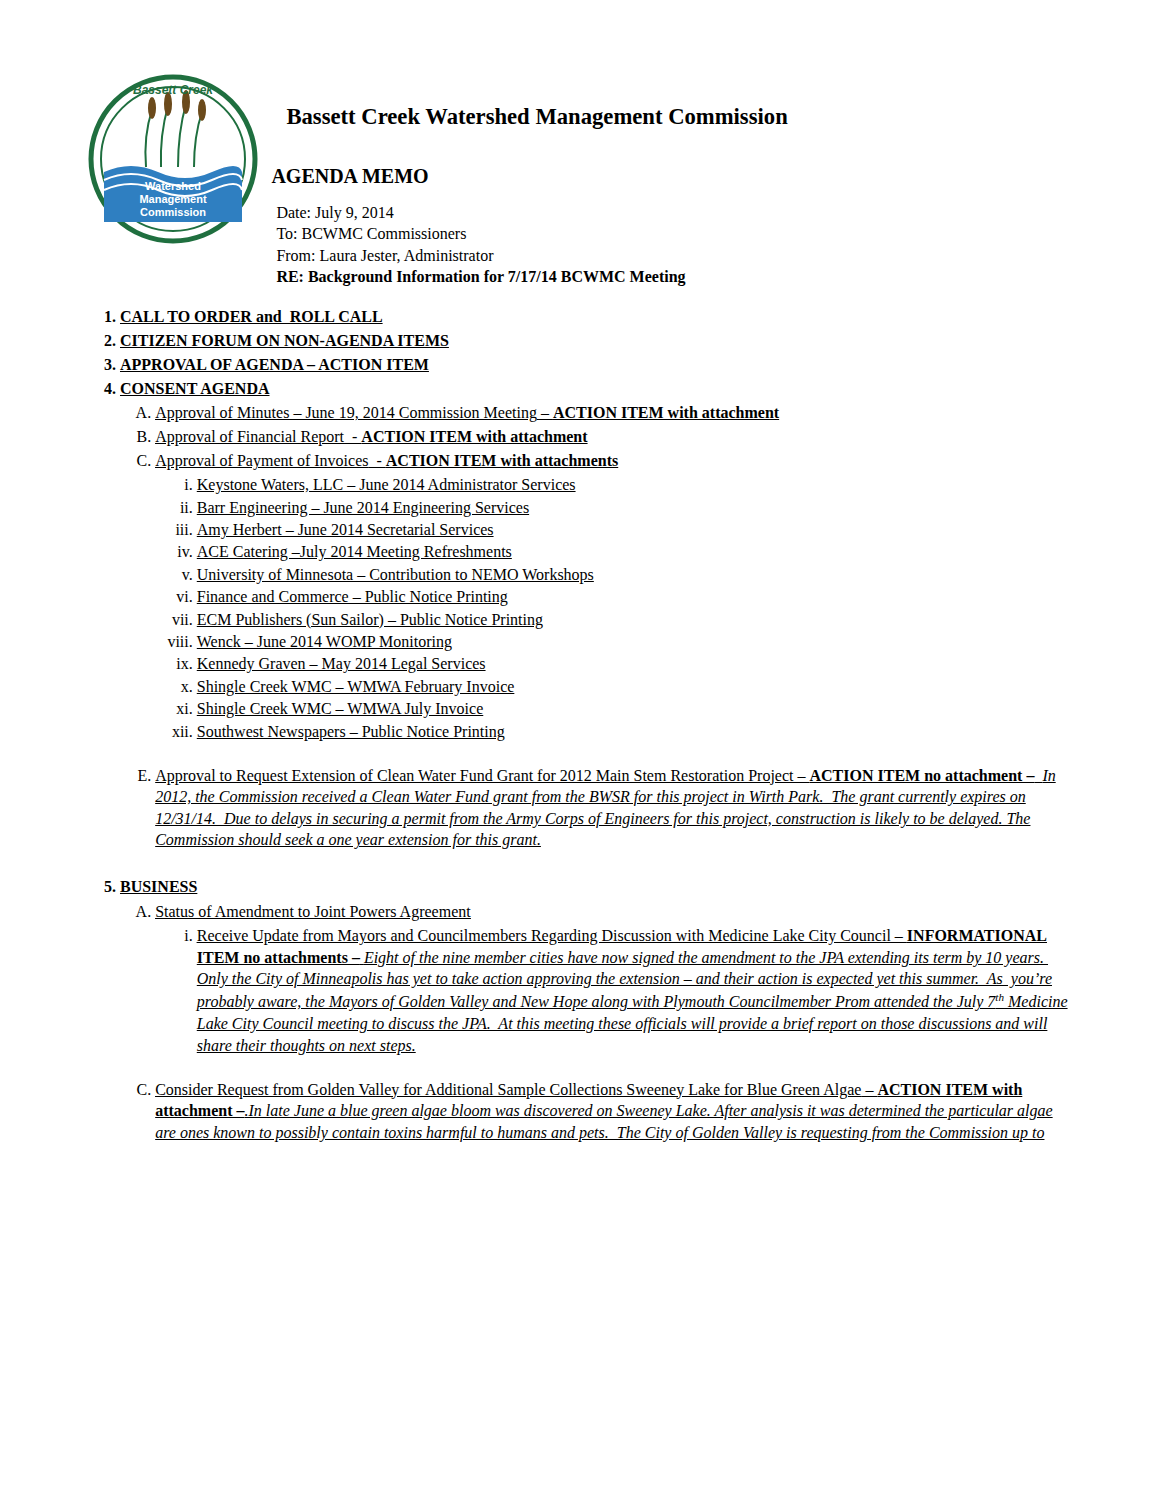Watershed Management Commission Bassett Creek
Bassett Creek Watershed Management Commission
AGENDA MEMO
Date: July 9, 2014
To: BCWMC Commissioners
From: Laura Jester, Administrator
RE: Background Information for 7/17/14 BCWMC Meeting
CALL TO ORDER and ROLL CALL
CITIZEN FORUM ON NON-AGENDA ITEMS
APPROVAL OF AGENDA – ACTION ITEM
CONSENT AGENDA
Approval of Minutes – June 19, 2014 Commission Meeting – ACTION ITEM with attachment
Approval of Financial Report - ACTION ITEM with attachment
Approval of Payment of Invoices - ACTION ITEM with attachments
Keystone Waters, LLC – June 2014 Administrator Services
Barr Engineering – June 2014 Engineering Services
Amy Herbert – June 2014 Secretarial Services
ACE Catering –July 2014 Meeting Refreshments
University of Minnesota – Contribution to NEMO Workshops
Finance and Commerce – Public Notice Printing
ECM Publishers (Sun Sailor) – Public Notice Printing
Wenck – June 2014 WOMP Monitoring
Kennedy Graven – May 2014 Legal Services
Shingle Creek WMC – WMWA February Invoice
Shingle Creek WMC – WMWA July Invoice
Southwest Newspapers – Public Notice Printing
Approval to Request Extension of Clean Water Fund Grant for 2012 Main Stem Restoration Project – ACTION ITEM no attachment – In 2012, the Commission received a Clean Water Fund grant from the BWSR for this project in Wirth Park. The grant currently expires on 12/31/14. Due to delays in securing a permit from the Army Corps of Engineers for this project, construction is likely to be delayed. The Commission should seek a one year extension for this grant.
BUSINESS
Status of Amendment to Joint Powers Agreement
Receive Update from Mayors and Councilmembers Regarding Discussion with Medicine Lake City Council – INFORMATIONAL ITEM no attachments – Eight of the nine member cities have now signed the amendment to the JPA extending its term by 10 years. Only the City of Minneapolis has yet to take action approving the extension – and their action is expected yet this summer. As you’re probably aware, the Mayors of Golden Valley and New Hope along with Plymouth Councilmember Prom attended the July 7th Medicine Lake City Council meeting to discuss the JPA. At this meeting these officials will provide a brief report on those discussions and will share their thoughts on next steps.
Consider Request from Golden Valley for Additional Sample Collections Sweeney Lake for Blue Green Algae – ACTION ITEM with attachment –.In late June a blue green algae bloom was discovered on Sweeney Lake. After analysis it was determined the particular algae are ones known to possibly contain toxins harmful to humans and pets. The City of Golden Valley is requesting from the Commission up to